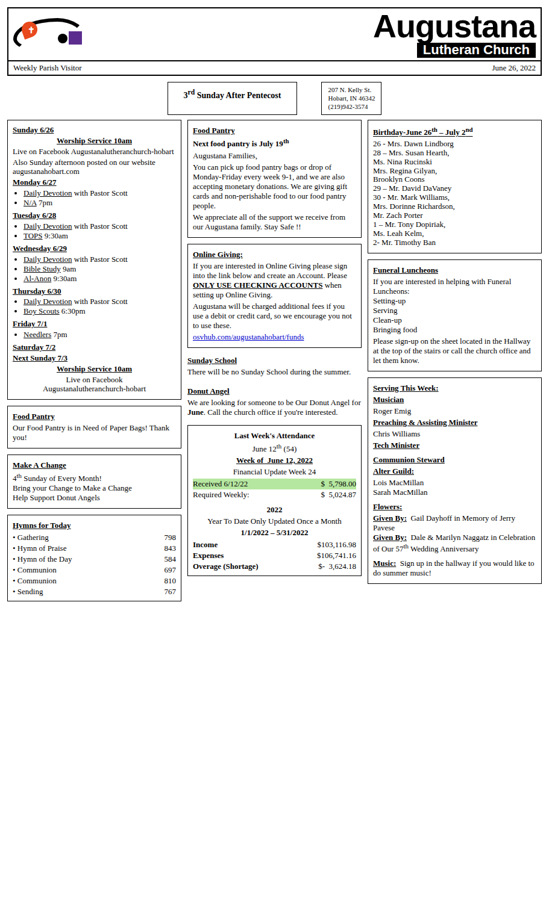✝
Augustana
Lutheran Church
Weekly Parish Visitor
June 26, 2022
3rd Sunday After Pentecost
207 N. Kelly St.
Hobart, IN 46342
(219)942-3574
Sunday 6/26
Worship Service 10am
Live on Facebook Augustanalutheranchurch-hobart
Also Sunday afternoon posted on our website augustanahobart.com
Monday 6/27
Daily Devotion with Pastor Scott
N/A 7pm
Tuesday 6/28
Daily Devotion with Pastor Scott
TOPS 9:30am
Wednesday 6/29
Daily Devotion with Pastor Scott
Bible Study 9am
Al-Anon 9:30am
Thursday 6/30
Daily Devotion with Pastor Scott
Boy Scouts 6:30pm
Friday 7/1
Needlers 7pm
Saturday 7/2
Next Sunday 7/3
Worship Service 10am
Live on Facebook
Augustanalutheranchurch-hobart
Food Pantry
Our Food Pantry is in Need of Paper Bags! Thank you!
Make A Change
4th Sunday of Every Month!
Bring your Change to Make a Change
Help Support Donut Angels
Hymns for Today
| • Gathering | 798 |
| • Hymn of Praise | 843 |
| • Hymn of the Day | 584 |
| • Communion | 697 |
| • Communion | 810 |
| • Sending | 767 |
Food Pantry
Next food pantry is July 19th
Augustana Families,
You can pick up food pantry bags or drop of Monday-Friday every week 9-1, and we are also accepting monetary donations. We are giving gift cards and non-perishable food to our food pantry people.
We appreciate all of the support we receive from our Augustana family. Stay Safe !!
Online Giving:
If you are interested in Online Giving please sign into the link below and create an Account. Please ONLY USE CHECKING ACCOUNTS when setting up Online Giving.
Augustana will be charged additional fees if you use a debit or credit card, so we encourage you not to use these.
osvhub.com/augustanahobart/funds
Sunday School
There will be no Sunday School during the summer.
Donut Angel
We are looking for someone to be Our Donut Angel for June. Call the church office if you're interested.
Last Week's Attendance
June 12th (54)
Week of June 12, 2022
Financial Update Week 24
| Received 6/12/22 | $ 5,798.00 |
| Required Weekly: | $ 5,024.87 |
2022
Year To Date Only Updated Once a Month
1/1/2022 – 5/31/2022
| Income | $103,116.98 |
| Expenses | $106,741.16 |
| Overage (Shortage) | $- 3,624.18 |
Birthday-June 26th – July 2nd
26 - Mrs. Dawn Lindborg
28 – Mrs. Susan Hearth,
Ms. Nina Rucinski
Mrs. Regina Gilyan,
Brooklyn Coons
29 – Mr. David DaVaney
30 - Mr. Mark Williams,
Mrs. Dorinne Richardson,
Mr. Zach Porter
1 – Mr. Tony Dopiriak,
Ms. Leah Kelm,
2- Mr. Timothy Ban
Funeral Luncheons
If you are interested in helping with Funeral Luncheons:
Setting-up
Serving
Clean-up
Bringing food
Please sign-up on the sheet located in the Hallway at the top of the stairs or call the church office and let them know.
Serving This Week:
Musician
Roger Emig
Preaching & Assisting Minister
Chris Williams
Tech Minister
Communion Steward
Alter Guild:
Lois MacMillan
Sarah MacMillan
Flowers:
Given By: Gail Dayhoff in Memory of Jerry Pavese
Given By: Dale & Marilyn Naggatz in Celebration of Our 57th Wedding Anniversary
Music: Sign up in the hallway if you would like to do summer music!